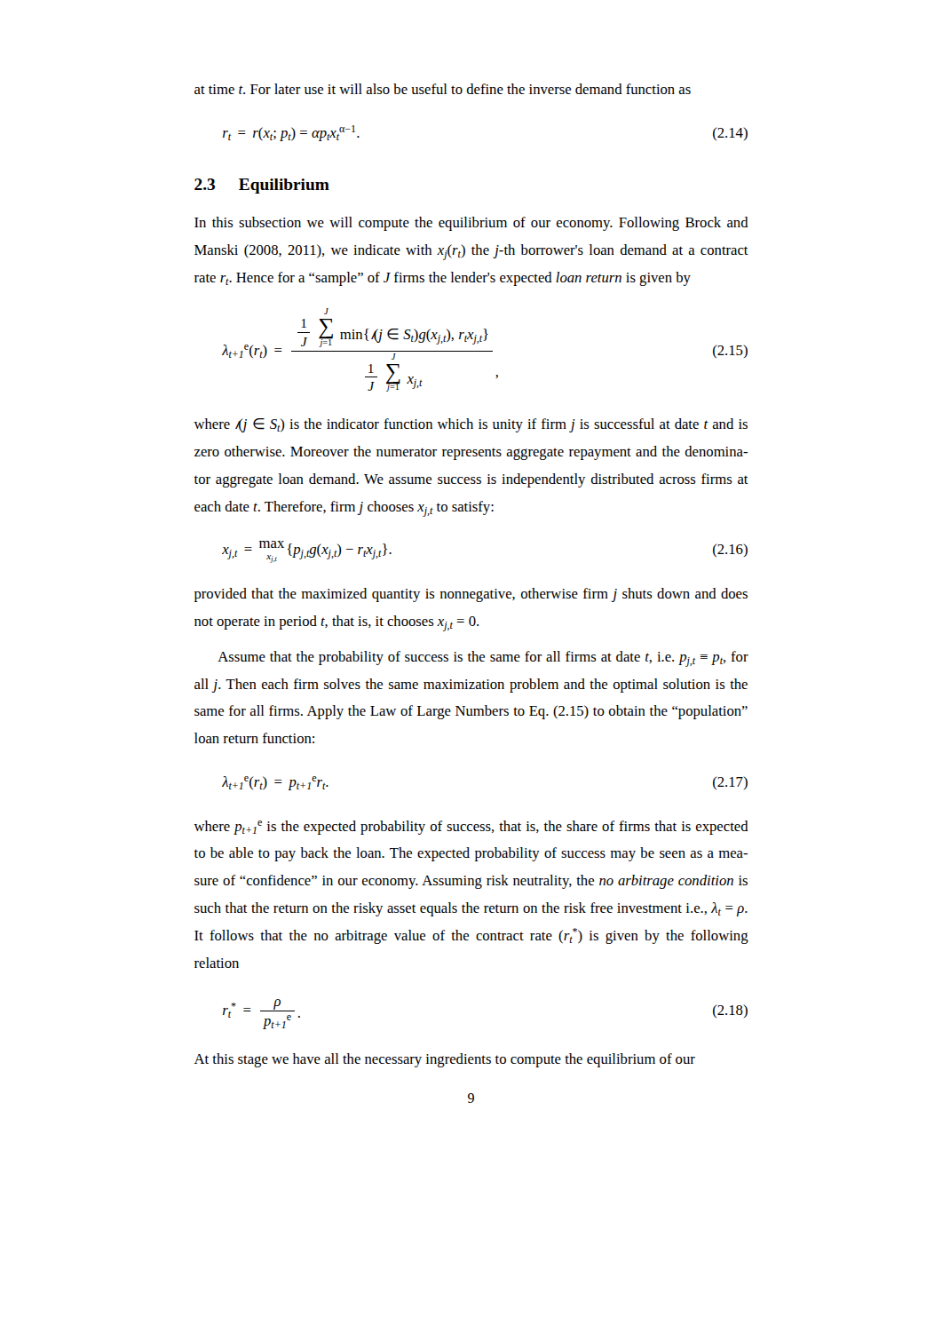at time t. For later use it will also be useful to define the inverse demand function as
rt
=
r(xt; pt) = αptxtα−1.
(2.14)
2.3 Equilibrium
In this subsection we will compute the equilibrium of our economy. Following Brock and Manski (2008, 2011), we indicate with xj(rt) the j-th borrower's loan demand at a contract rate rt. Hence for a “sample” of J firms the lender's expected loan return is given by
λt+1e(rt)
=
1 J J∑j=1 min{𝚤(j ∈ St)g(xj,t), rtxj,t} 1 J J∑j=1 xj,t ,
(2.15)
where 𝚤(j ∈ St) is the indicator function which is unity if firm j is successful at date t and is zero otherwise. Moreover the numerator represents aggregate repayment and the denominator aggregate loan demand. We assume success is independently distributed across firms at each date t. Therefore, firm j chooses xj,t to satisfy:
xj,t
=
max xj,t{pj,tg(xj,t) − rtxj,t}.
(2.16)
provided that the maximized quantity is nonnegative, otherwise firm j shuts down and does not operate in period t, that is, it chooses xj,t = 0.
Assume that the probability of success is the same for all firms at date t, i.e. pj,t ≡ pt, for all j. Then each firm solves the same maximization problem and the optimal solution is the same for all firms. Apply the Law of Large Numbers to Eq. (2.15) to obtain the “population” loan return function:
λt+1e(rt)
=
pt+1ert.
(2.17)
where pt+1e is the expected probability of success, that is, the share of firms that is expected to be able to pay back the loan. The expected probability of success may be seen as a measure of “confidence” in our economy. Assuming risk neutrality, the no arbitrage condition is such that the return on the risky asset equals the return on the risk free investment i.e., λt = ρ. It follows that the no arbitrage value of the contract rate (rt*) is given by the following relation
rt*
=
ρpt+1e.
(2.18)
At this stage we have all the necessary ingredients to compute the equilibrium of our
9